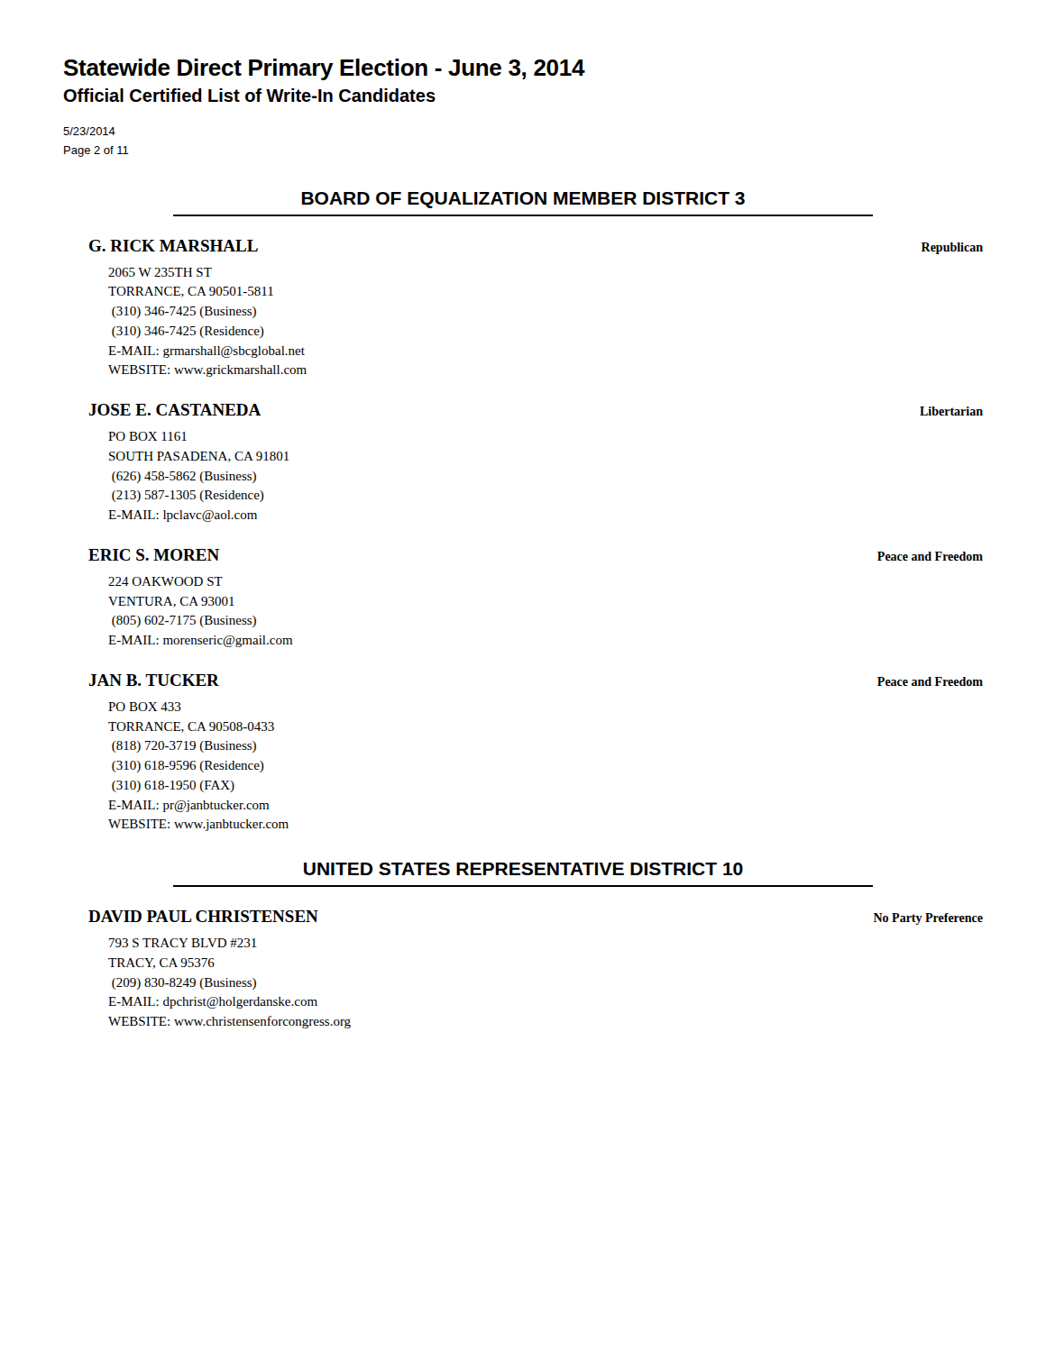Statewide Direct Primary Election - June 3, 2014
Official Certified List of Write-In Candidates
5/23/2014
Page 2 of 11
BOARD OF EQUALIZATION MEMBER DISTRICT 3
G. RICK MARSHALL Republican
2065 W 235TH ST
TORRANCE, CA 90501-5811
(310) 346-7425 (Business)
(310) 346-7425 (Residence)
E-MAIL: grmarshall@sbcglobal.net
WEBSITE: www.grickmarshall.com
JOSE E. CASTANEDA Libertarian
PO BOX 1161
SOUTH PASADENA, CA 91801
(626) 458-5862 (Business)
(213) 587-1305 (Residence)
E-MAIL: lpclavc@aol.com
ERIC S. MOREN Peace and Freedom
224 OAKWOOD ST
VENTURA, CA 93001
(805) 602-7175 (Business)
E-MAIL: morenseric@gmail.com
JAN B. TUCKER Peace and Freedom
PO BOX 433
TORRANCE, CA 90508-0433
(818) 720-3719 (Business)
(310) 618-9596 (Residence)
(310) 618-1950 (FAX)
E-MAIL: pr@janbtucker.com
WEBSITE: www.janbtucker.com
UNITED STATES REPRESENTATIVE DISTRICT 10
DAVID PAUL CHRISTENSEN No Party Preference
793 S TRACY BLVD #231
TRACY, CA 95376
(209) 830-8249 (Business)
E-MAIL: dpchrist@holgerdanske.com
WEBSITE: www.christensenforcongress.org